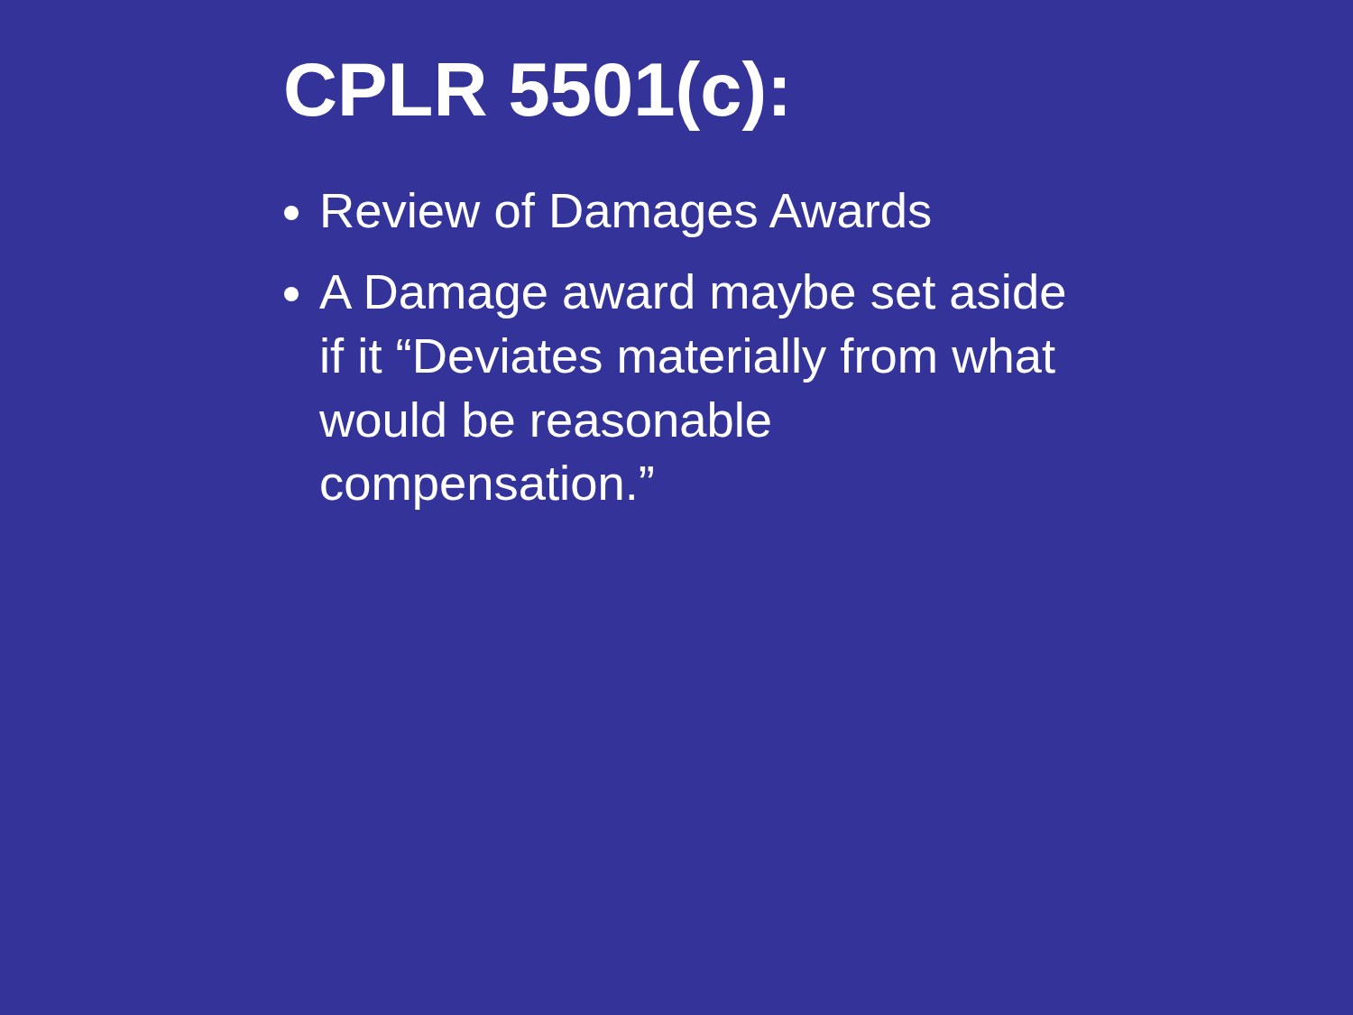CPLR 5501(c):
Review of Damages Awards
A Damage award maybe set aside if it “Deviates materially from what would be reasonable compensation.”